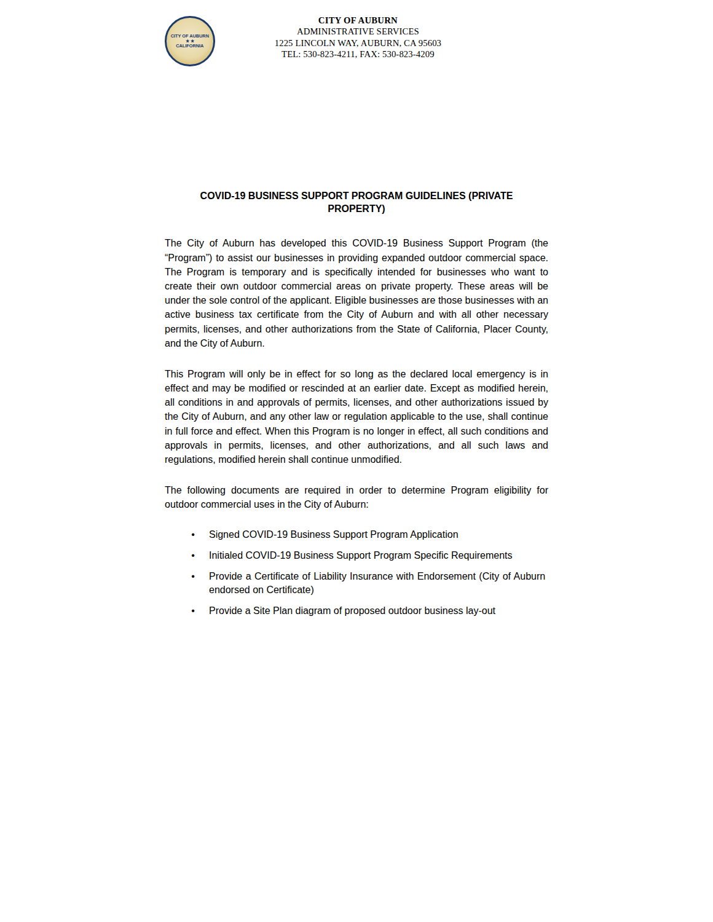CITY OF AUBURN
★ ★
CALIFORNIA
CITY OF AUBURN
ADMINISTRATIVE SERVICES
1225 LINCOLN WAY, AUBURN, CA 95603
TEL: 530-823-4211, FAX: 530-823-4209
COVID-19 BUSINESS SUPPORT PROGRAM GUIDELINES (PRIVATE PROPERTY)
The City of Auburn has developed this COVID-19 Business Support Program (the “Program”) to assist our businesses in providing expanded outdoor commercial space. The Program is temporary and is specifically intended for businesses who want to create their own outdoor commercial areas on private property. These areas will be under the sole control of the applicant. Eligible businesses are those businesses with an active business tax certificate from the City of Auburn and with all other necessary permits, licenses, and other authorizations from the State of California, Placer County, and the City of Auburn.
This Program will only be in effect for so long as the declared local emergency is in effect and may be modified or rescinded at an earlier date. Except as modified herein, all conditions in and approvals of permits, licenses, and other authorizations issued by the City of Auburn, and any other law or regulation applicable to the use, shall continue in full force and effect. When this Program is no longer in effect, all such conditions and approvals in permits, licenses, and other authorizations, and all such laws and regulations, modified herein shall continue unmodified.
The following documents are required in order to determine Program eligibility for outdoor commercial uses in the City of Auburn:
Signed COVID-19 Business Support Program Application
Initialed COVID-19 Business Support Program Specific Requirements
Provide a Certificate of Liability Insurance with Endorsement (City of Auburn endorsed on Certificate)
Provide a Site Plan diagram of proposed outdoor business lay-out